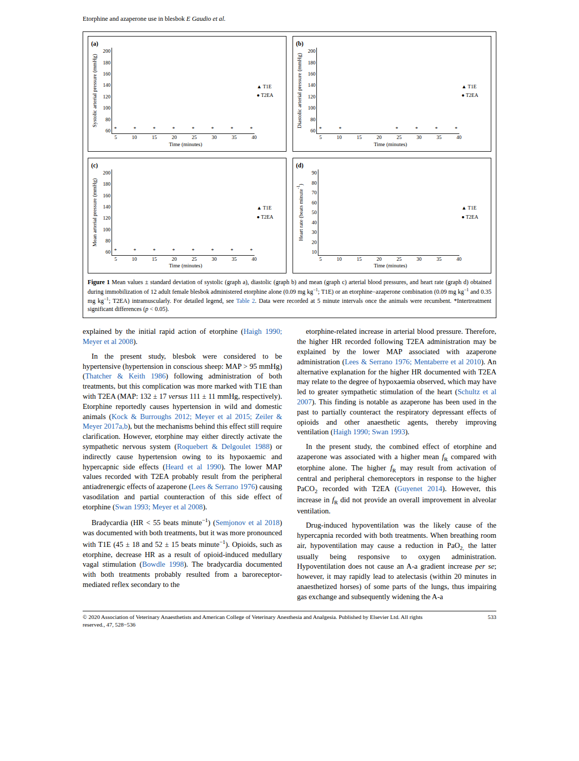Etorphine and azaperone use in blesbok E Gaudio et al.
(a)
Systolic arterial pressure (mmHg)
2001801601401201008060
********
▲ T1E ● T2EA
510152025303540
Time (minutes)
(b)
Diastolic arterial pressure (mmHg)
2001801601401201008060
** ****
▲ T1E ● T2EA
510152025303540
Time (minutes)
(c)
Mean arterial pressure (mmHg)
2001801601401201008060
********
▲ T1E ● T2EA
510152025303540
Time (minutes)
(d)
Heart rate (beats minute-1)
908070605040302010
▲ T1E ● T2EA
510152025303540
Time (minutes)
Figure 1 Mean values ± standard deviation of systolic (graph a), diastolic (graph b) and mean (graph c) arterial blood pressures, and heart rate (graph d) obtained during immobilization of 12 adult female blesbok administered etorphine alone (0.09 mg kg−1; T1E) or an etorphine−azaperone combination (0.09 mg kg−1 and 0.35 mg kg−1; T2EA) intramuscularly. For detailed legend, see Table 2. Data were recorded at 5 minute intervals once the animals were recumbent. *Intertreatment significant differences (p < 0.05).
explained by the initial rapid action of etorphine (Haigh 1990; Meyer et al 2008).
In the present study, blesbok were considered to be hypertensive (hypertension in conscious sheep: MAP > 95 mmHg) (Thatcher & Keith 1986) following administration of both treatments, but this complication was more marked with T1E than with T2EA (MAP: 132 ± 17 versus 111 ± 11 mmHg, respectively). Etorphine reportedly causes hypertension in wild and domestic animals (Kock & Burroughs 2012; Meyer et al 2015; Zeiler & Meyer 2017a,b), but the mechanisms behind this effect still require clarification. However, etorphine may either directly activate the sympathetic nervous system (Roquebert & Delgoulet 1988) or indirectly cause hypertension owing to its hypoxaemic and hypercapnic side effects (Heard et al 1990). The lower MAP values recorded with T2EA probably result from the peripheral antiadrenergic effects of azaperone (Lees & Serrano 1976) causing vasodilation and partial counteraction of this side effect of etorphine (Swan 1993; Meyer et al 2008).
Bradycardia (HR < 55 beats minute−1) (Semjonov et al 2018) was documented with both treatments, but it was more pronounced with T1E (45 ± 18 and 52 ± 15 beats minute−1). Opioids, such as etorphine, decrease HR as a result of opioid-induced medullary vagal stimulation (Bowdle 1998). The bradycardia documented with both treatments probably resulted from a baroreceptor-mediated reflex secondary to the
etorphine-related increase in arterial blood pressure. Therefore, the higher HR recorded following T2EA administration may be explained by the lower MAP associated with azaperone administration (Lees & Serrano 1976; Mentaberre et al 2010). An alternative explanation for the higher HR documented with T2EA may relate to the degree of hypoxaemia observed, which may have led to greater sympathetic stimulation of the heart (Schultz et al 2007). This finding is notable as azaperone has been used in the past to partially counteract the respiratory depressant effects of opioids and other anaesthetic agents, thereby improving ventilation (Haigh 1990; Swan 1993).
In the present study, the combined effect of etorphine and azaperone was associated with a higher mean fR compared with etorphine alone. The higher fR may result from activation of central and peripheral chemoreceptors in response to the higher PaCO2 recorded with T2EA (Guyenet 2014). However, this increase in fR did not provide an overall improvement in alveolar ventilation.
Drug-induced hypoventilation was the likely cause of the hypercapnia recorded with both treatments. When breathing room air, hypoventilation may cause a reduction in PaO2, the latter usually being responsive to oxygen administration. Hypoventilation does not cause an A-a gradient increase per se; however, it may rapidly lead to atelectasis (within 20 minutes in anaesthetized horses) of some parts of the lungs, thus impairing gas exchange and subsequently widening the A-a
© 2020 Association of Veterinary Anaesthetists and American College of Veterinary Anesthesia and Analgesia. Published by Elsevier Ltd. All rights reserved., 47, 528−536
533